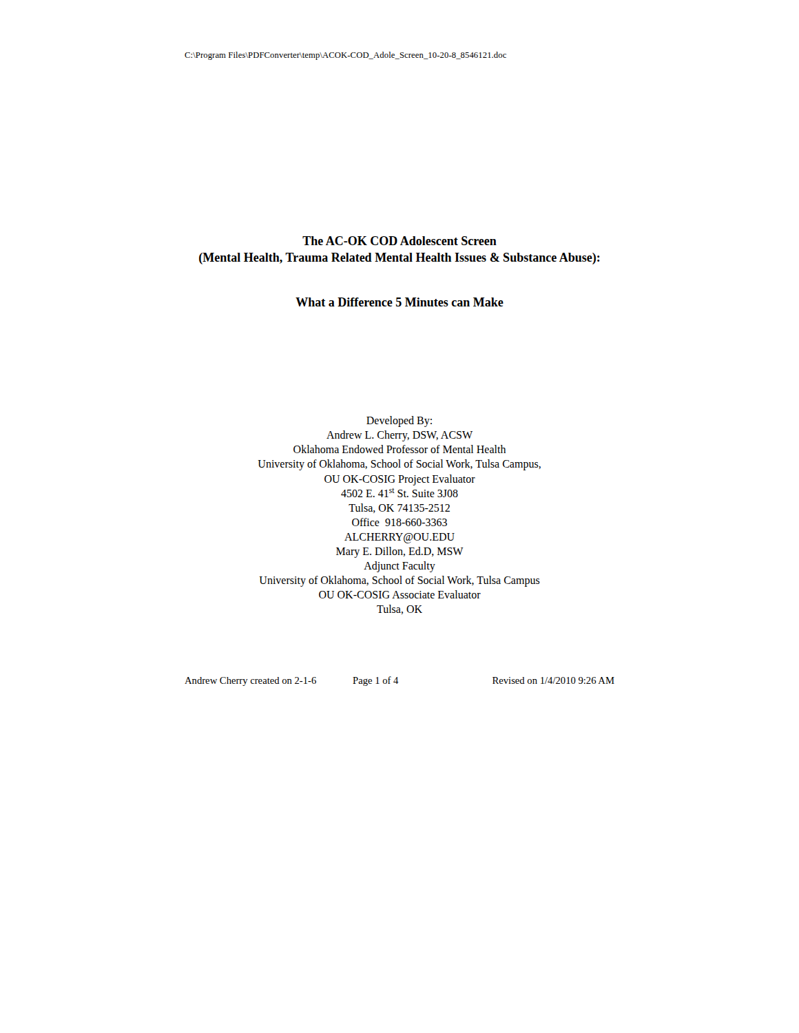C:\Program Files\PDFConverter\temp\ACOK-COD_Adole_Screen_10-20-8_8546121.doc
The AC-OK COD Adolescent Screen
(Mental Health, Trauma Related Mental Health Issues & Substance Abuse):
What a Difference 5 Minutes can Make
Developed By:
Andrew L. Cherry, DSW, ACSW
Oklahoma Endowed Professor of Mental Health
University of Oklahoma, School of Social Work, Tulsa Campus,
OU OK-COSIG Project Evaluator
4502 E. 41st St. Suite 3J08
Tulsa, OK 74135-2512
Office 918-660-3363
ALCHERRY@OU.EDU
Mary E. Dillon, Ed.D, MSW
Adjunct Faculty
University of Oklahoma, School of Social Work, Tulsa Campus
OU OK-COSIG Associate Evaluator
Tulsa, OK
Andrew Cherry created on 2-1-6 Page 1 of 4 Revised on 1/4/2010 9:26 AM